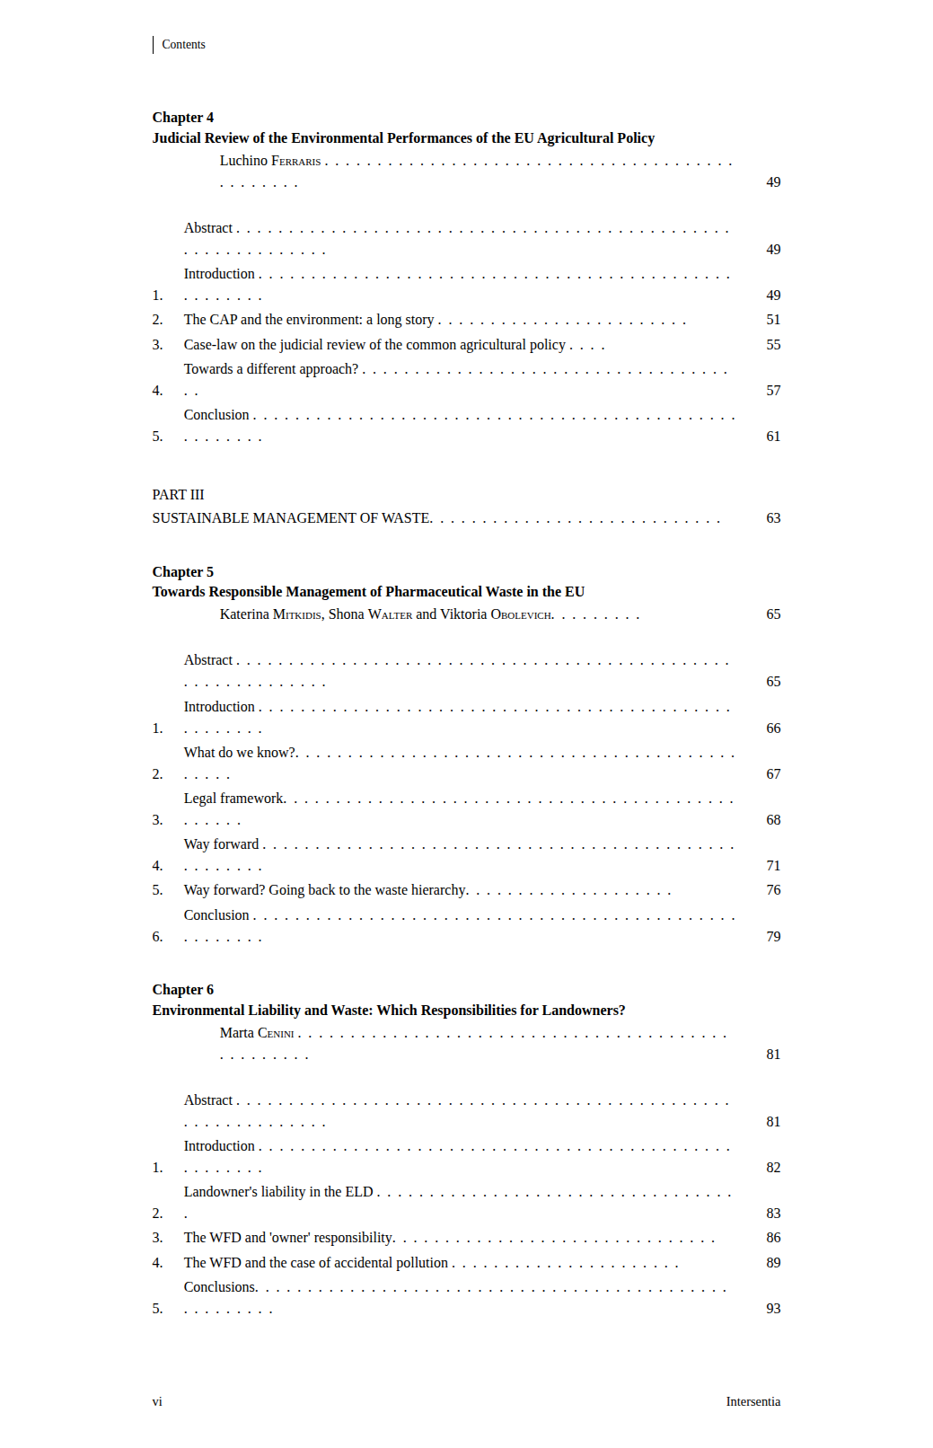Contents
Chapter 4
Judicial Review of the Environmental Performances of the EU Agricultural Policy
| | Luchino Ferraris . . . . . . . . . . . . . . . . . . . . . . . . . . . . . . . . . . . . . . . . . . . . . . . | 49 |
| | Abstract . . . . . . . . . . . . . . . . . . . . . . . . . . . . . . . . . . . . . . . . . . . . . . . . . . . . . . . . . . . . . | 49 |
| 1. | Introduction . . . . . . . . . . . . . . . . . . . . . . . . . . . . . . . . . . . . . . . . . . . . . . . . . . . . . | 49 |
| 2. | The CAP and the environment: a long story . . . . . . . . . . . . . . . . . . . . . . . . | 51 |
| 3. | Case-law on the judicial review of the common agricultural policy . . . . | 55 |
| 4. | Towards a different approach? . . . . . . . . . . . . . . . . . . . . . . . . . . . . . . . . . . . . . | 57 |
| 5. | Conclusion . . . . . . . . . . . . . . . . . . . . . . . . . . . . . . . . . . . . . . . . . . . . . . . . . . . . . . | 61 |
PART III
| SUSTAINABLE MANAGEMENT OF WASTE . . . . . . . . . . . . . . . . . . . . . . . . . . . . | 63 |
Chapter 5
Towards Responsible Management of Pharmaceutical Waste in the EU
| | Katerina Mitkidis , Shona Walter and Viktoria Obolevich . . . . . . . . . | 65 |
| | Abstract . . . . . . . . . . . . . . . . . . . . . . . . . . . . . . . . . . . . . . . . . . . . . . . . . . . . . . . . . . . . . | 65 |
| 1. | Introduction . . . . . . . . . . . . . . . . . . . . . . . . . . . . . . . . . . . . . . . . . . . . . . . . . . . . . | 66 |
| 2. | What do we know? . . . . . . . . . . . . . . . . . . . . . . . . . . . . . . . . . . . . . . . . . . . . . . . | 67 |
| 3. | Legal framework . . . . . . . . . . . . . . . . . . . . . . . . . . . . . . . . . . . . . . . . . . . . . . . . . | 68 |
| 4. | Way forward . . . . . . . . . . . . . . . . . . . . . . . . . . . . . . . . . . . . . . . . . . . . . . . . . . . . . | 71 |
| 5. | Way forward? Going back to the waste hierarchy . . . . . . . . . . . . . . . . . . . . | 76 |
| 6. | Conclusion . . . . . . . . . . . . . . . . . . . . . . . . . . . . . . . . . . . . . . . . . . . . . . . . . . . . . . | 79 |
Chapter 6
Environmental Liability and Waste: Which Responsibilities for Landowners?
| | Marta Cenini . . . . . . . . . . . . . . . . . . . . . . . . . . . . . . . . . . . . . . . . . . . . . . . . . . | 81 |
| | Abstract . . . . . . . . . . . . . . . . . . . . . . . . . . . . . . . . . . . . . . . . . . . . . . . . . . . . . . . . . . . . . | 81 |
| 1. | Introduction . . . . . . . . . . . . . . . . . . . . . . . . . . . . . . . . . . . . . . . . . . . . . . . . . . . . . | 82 |
| 2. | Landowner's liability in the ELD . . . . . . . . . . . . . . . . . . . . . . . . . . . . . . . . . . . | 83 |
| 3. | The WFD and 'owner' responsibility . . . . . . . . . . . . . . . . . . . . . . . . . . . . . . . | 86 |
| 4. | The WFD and the case of accidental pollution . . . . . . . . . . . . . . . . . . . . . . | 89 |
| 5. | Conclusions . . . . . . . . . . . . . . . . . . . . . . . . . . . . . . . . . . . . . . . . . . . . . . . . . . . . . . | 93 |
vi Intersentia